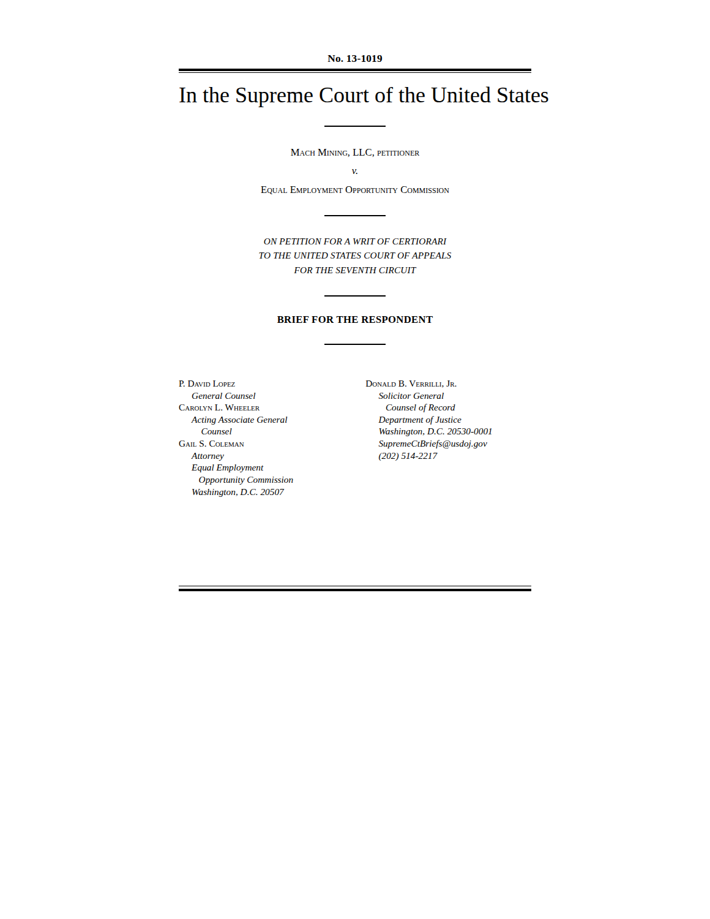No. 13-1019
In the Supreme Court of the United States
Mach Mining, LLC, petitioner
v.
Equal Employment Opportunity Commission
ON PETITION FOR A WRIT OF CERTIORARI
TO THE UNITED STATES COURT OF APPEALS
FOR THE SEVENTH CIRCUIT
BRIEF FOR THE RESPONDENT
P. David Lopez
General Counsel
Carolyn L. Wheeler
Acting Associate General
Counsel
Gail S. Coleman
Attorney
Equal Employment
Opportunity Commission
Washington, D.C. 20507
Donald B. Verrilli, Jr.
Solicitor General
Counsel of Record
Department of Justice
Washington, D.C. 20530-0001
SupremeCtBriefs@usdoj.gov
(202) 514-2217